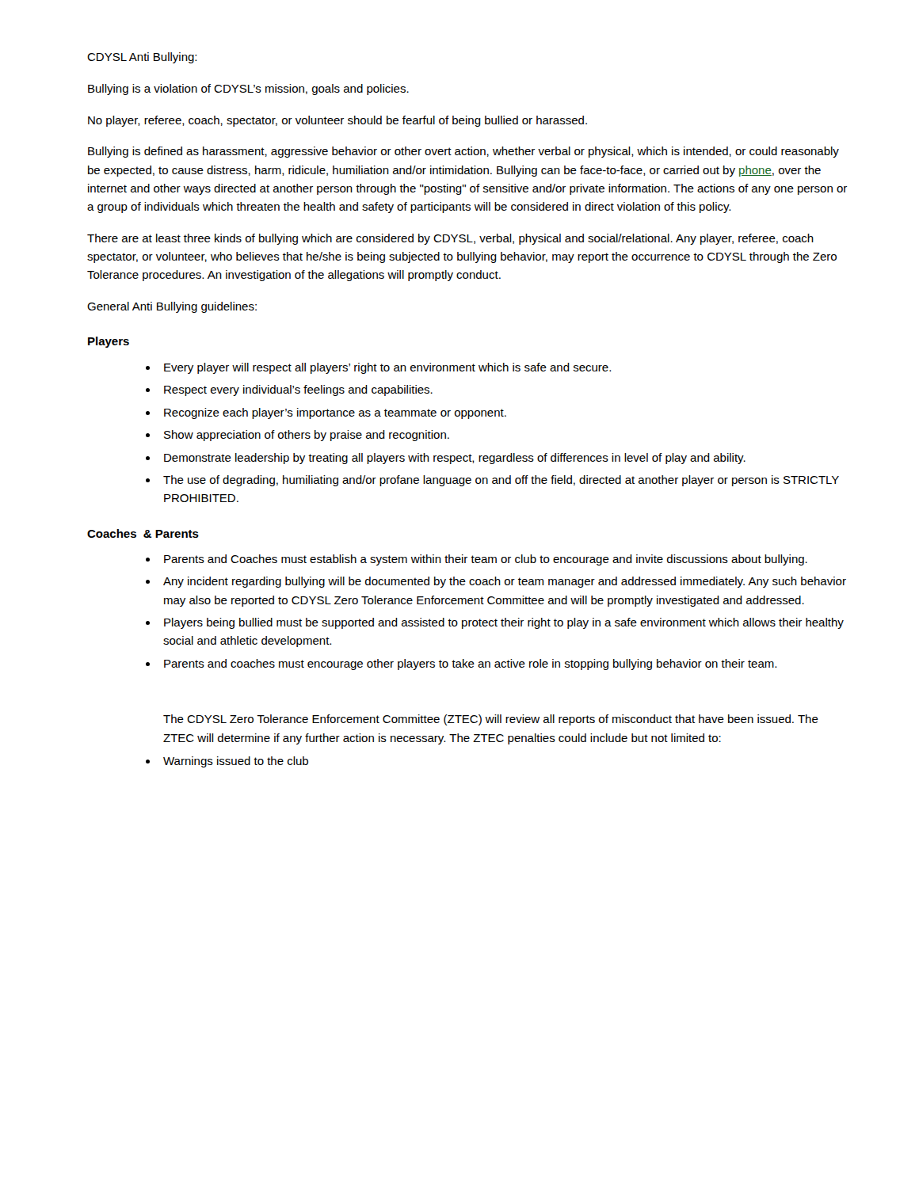CDYSL Anti Bullying:
Bullying is a violation of CDYSL’s mission, goals and policies.
No player, referee, coach, spectator, or volunteer should be fearful of being bullied or harassed.
Bullying is defined as harassment, aggressive behavior or other overt action, whether verbal or physical, which is intended, or could reasonably be expected, to cause distress, harm, ridicule, humiliation and/or intimidation. Bullying can be face-to-face, or carried out by phone, over the internet and other ways directed at another person through the "posting" of sensitive and/or private information. The actions of any one person or a group of individuals which threaten the health and safety of participants will be considered in direct violation of this policy.
There are at least three kinds of bullying which are considered by CDYSL, verbal, physical and social/relational. Any player, referee, coach spectator, or volunteer, who believes that he/she is being subjected to bullying behavior, may report the occurrence to CDYSL through the Zero Tolerance procedures. An investigation of the allegations will promptly conduct.
General Anti Bullying guidelines:
Players
Every player will respect all players’ right to an environment which is safe and secure.
Respect every individual’s feelings and capabilities.
Recognize each player’s importance as a teammate or opponent.
Show appreciation of others by praise and recognition.
Demonstrate leadership by treating all players with respect, regardless of differences in level of play and ability.
The use of degrading, humiliating and/or profane language on and off the field, directed at another player or person is STRICTLY PROHIBITED.
Coaches & Parents
Parents and Coaches must establish a system within their team or club to encourage and invite discussions about bullying.
Any incident regarding bullying will be documented by the coach or team manager and addressed immediately. Any such behavior may also be reported to CDYSL Zero Tolerance Enforcement Committee and will be promptly investigated and addressed.
Players being bullied must be supported and assisted to protect their right to play in a safe environment which allows their healthy social and athletic development.
Parents and coaches must encourage other players to take an active role in stopping bullying behavior on their team.
The CDYSL Zero Tolerance Enforcement Committee (ZTEC) will review all reports of misconduct that have been issued. The ZTEC will determine if any further action is necessary. The ZTEC penalties could include but not limited to:
Warnings issued to the club